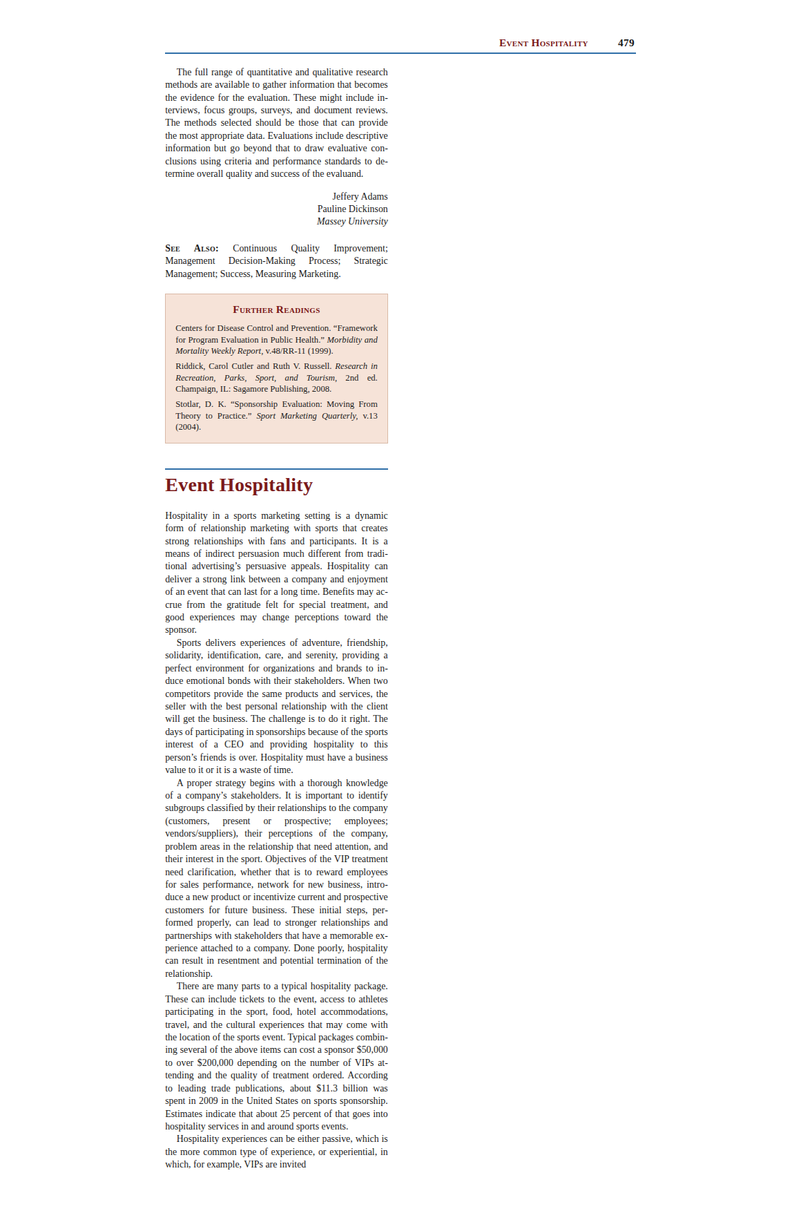Event Hospitality 479
The full range of quantitative and qualitative research methods are available to gather information that becomes the evidence for the evaluation. These might include interviews, focus groups, surveys, and document reviews. The methods selected should be those that can provide the most appropriate data. Evaluations include descriptive information but go beyond that to draw evaluative conclusions using criteria and performance standards to determine overall quality and success of the evaluand.
Jeffery Adams
Pauline Dickinson
Massey University
See Also: Continuous Quality Improvement; Management Decision-Making Process; Strategic Management; Success, Measuring Marketing.
Further Readings
Centers for Disease Control and Prevention. “Framework for Program Evaluation in Public Health.” Morbidity and Mortality Weekly Report, v.48/RR-11 (1999).
Riddick, Carol Cutler and Ruth V. Russell. Research in Recreation, Parks, Sport, and Tourism, 2nd ed. Champaign, IL: Sagamore Publishing, 2008.
Stotlar, D. K. “Sponsorship Evaluation: Moving From Theory to Practice.” Sport Marketing Quarterly, v.13 (2004).
Event Hospitality
Hospitality in a sports marketing setting is a dynamic form of relationship marketing with sports that creates strong relationships with fans and participants. It is a means of indirect persuasion much different from traditional advertising’s persuasive appeals. Hospitality can deliver a strong link between a company and enjoyment of an event that can last for a long time. Benefits may accrue from the gratitude felt for special treatment, and good experiences may change perceptions toward the sponsor.
Sports delivers experiences of adventure, friendship, solidarity, identification, care, and serenity, providing a perfect environment for organizations and brands to induce emotional bonds with their stakeholders. When two competitors provide the same products and services, the seller with the best personal relationship with the client will get the business. The challenge is to do it right. The days of participating in sponsorships because of the sports interest of a CEO and providing hospitality to this person’s friends is over. Hospitality must have a business value to it or it is a waste of time.
A proper strategy begins with a thorough knowledge of a company’s stakeholders. It is important to identify subgroups classified by their relationships to the company (customers, present or prospective; employees; vendors/suppliers), their perceptions of the company, problem areas in the relationship that need attention, and their interest in the sport. Objectives of the VIP treatment need clarification, whether that is to reward employees for sales performance, network for new business, introduce a new product or incentivize current and prospective customers for future business. These initial steps, performed properly, can lead to stronger relationships and partnerships with stakeholders that have a memorable experience attached to a company. Done poorly, hospitality can result in resentment and potential termination of the relationship.
There are many parts to a typical hospitality package. These can include tickets to the event, access to athletes participating in the sport, food, hotel accommodations, travel, and the cultural experiences that may come with the location of the sports event. Typical packages combining several of the above items can cost a sponsor $50,000 to over $200,000 depending on the number of VIPs attending and the quality of treatment ordered. According to leading trade publications, about $11.3 billion was spent in 2009 in the United States on sports sponsorship. Estimates indicate that about 25 percent of that goes into hospitality services in and around sports events.
Hospitality experiences can be either passive, which is the more common type of experience, or experiential, in which, for example, VIPs are invited